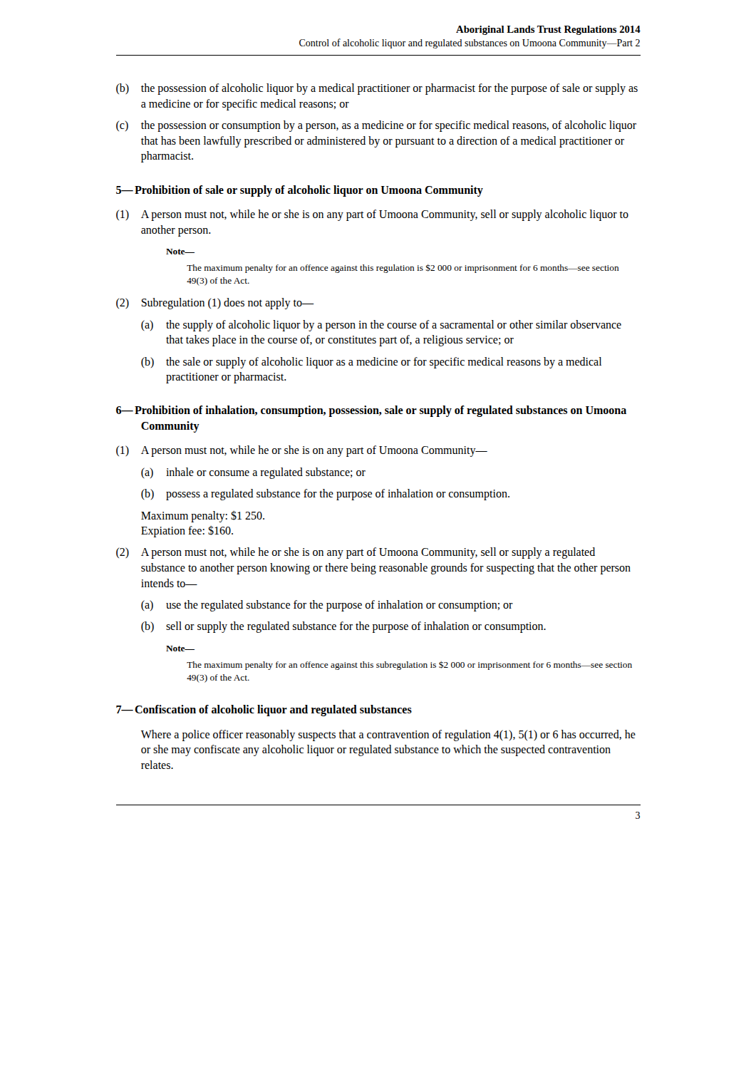Aboriginal Lands Trust Regulations 2014
Control of alcoholic liquor and regulated substances on Umoona Community—Part 2
(b) the possession of alcoholic liquor by a medical practitioner or pharmacist for the purpose of sale or supply as a medicine or for specific medical reasons; or
(c) the possession or consumption by a person, as a medicine or for specific medical reasons, of alcoholic liquor that has been lawfully prescribed or administered by or pursuant to a direction of a medical practitioner or pharmacist.
5—Prohibition of sale or supply of alcoholic liquor on Umoona Community
(1) A person must not, while he or she is on any part of Umoona Community, sell or supply alcoholic liquor to another person.
Note—
The maximum penalty for an offence against this regulation is $2 000 or imprisonment for 6 months—see section 49(3) of the Act.
(2) Subregulation (1) does not apply to—
(a) the supply of alcoholic liquor by a person in the course of a sacramental or other similar observance that takes place in the course of, or constitutes part of, a religious service; or
(b) the sale or supply of alcoholic liquor as a medicine or for specific medical reasons by a medical practitioner or pharmacist.
6—Prohibition of inhalation, consumption, possession, sale or supply of regulated substances on Umoona Community
(1) A person must not, while he or she is on any part of Umoona Community—
(a) inhale or consume a regulated substance; or
(b) possess a regulated substance for the purpose of inhalation or consumption.
Maximum penalty: $1 250.
Expiation fee: $160.
(2) A person must not, while he or she is on any part of Umoona Community, sell or supply a regulated substance to another person knowing or there being reasonable grounds for suspecting that the other person intends to—
(a) use the regulated substance for the purpose of inhalation or consumption; or
(b) sell or supply the regulated substance for the purpose of inhalation or consumption.
Note—
The maximum penalty for an offence against this subregulation is $2 000 or imprisonment for 6 months—see section 49(3) of the Act.
7—Confiscation of alcoholic liquor and regulated substances
Where a police officer reasonably suspects that a contravention of regulation 4(1), 5(1) or 6 has occurred, he or she may confiscate any alcoholic liquor or regulated substance to which the suspected contravention relates.
3